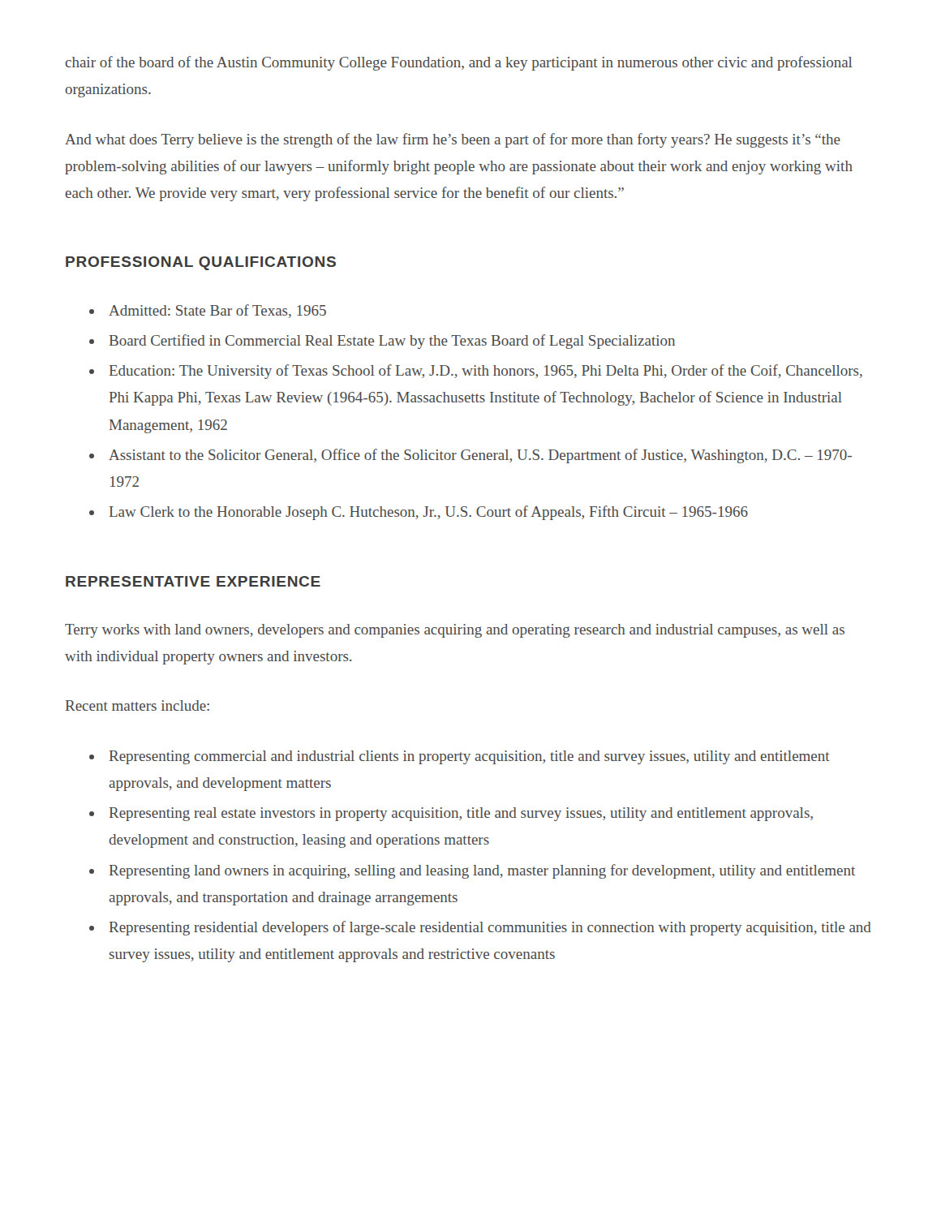chair of the board of the Austin Community College Foundation, and a key participant in numerous other civic and professional organizations.
And what does Terry believe is the strength of the law firm he’s been a part of for more than forty years? He suggests it’s “the problem-solving abilities of our lawyers – uniformly bright people who are passionate about their work and enjoy working with each other. We provide very smart, very professional service for the benefit of our clients.”
PROFESSIONAL QUALIFICATIONS
Admitted: State Bar of Texas, 1965
Board Certified in Commercial Real Estate Law by the Texas Board of Legal Specialization
Education: The University of Texas School of Law, J.D., with honors, 1965, Phi Delta Phi, Order of the Coif, Chancellors, Phi Kappa Phi, Texas Law Review (1964-65). Massachusetts Institute of Technology, Bachelor of Science in Industrial Management, 1962
Assistant to the Solicitor General, Office of the Solicitor General, U.S. Department of Justice, Washington, D.C. – 1970-1972
Law Clerk to the Honorable Joseph C. Hutcheson, Jr., U.S. Court of Appeals, Fifth Circuit – 1965-1966
REPRESENTATIVE EXPERIENCE
Terry works with land owners, developers and companies acquiring and operating research and industrial campuses, as well as with individual property owners and investors.
Recent matters include:
Representing commercial and industrial clients in property acquisition, title and survey issues, utility and entitlement approvals, and development matters
Representing real estate investors in property acquisition, title and survey issues, utility and entitlement approvals, development and construction, leasing and operations matters
Representing land owners in acquiring, selling and leasing land, master planning for development, utility and entitlement approvals, and transportation and drainage arrangements
Representing residential developers of large-scale residential communities in connection with property acquisition, title and survey issues, utility and entitlement approvals and restrictive covenants